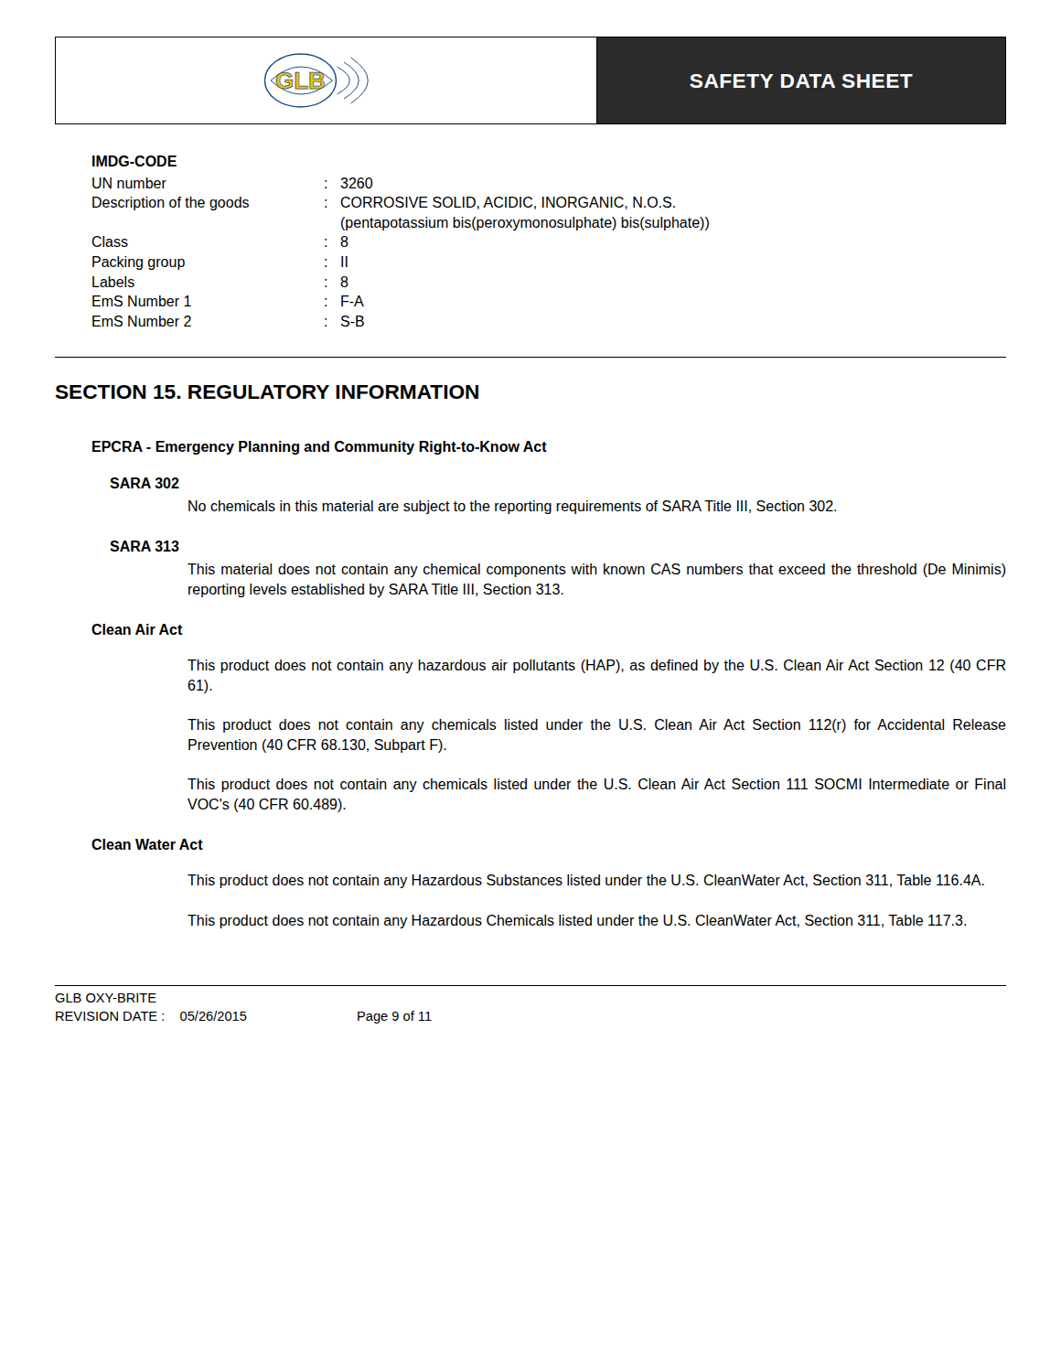GLB
SAFETY DATA SHEET
IMDG-CODE
| UN number | : | 3260 |
| Description of the goods | : | CORROSIVE SOLID, ACIDIC, INORGANIC, N.O.S. (pentapotassium bis(peroxymonosulphate) bis(sulphate)) |
| Class | : | 8 |
| Packing group | : | II |
| Labels | : | 8 |
| EmS Number 1 | : | F-A |
| EmS Number 2 | : | S-B |
SECTION 15. REGULATORY INFORMATION
EPCRA - Emergency Planning and Community Right-to-Know Act
SARA 302
No chemicals in this material are subject to the reporting requirements of SARA Title III, Section 302.
SARA 313
This material does not contain any chemical components with known CAS numbers that exceed the threshold (De Minimis) reporting levels established by SARA Title III, Section 313.
Clean Air Act
This product does not contain any hazardous air pollutants (HAP), as defined by the U.S. Clean Air Act Section 12 (40 CFR 61).
This product does not contain any chemicals listed under the U.S. Clean Air Act Section 112(r) for Accidental Release Prevention (40 CFR 68.130, Subpart F).
This product does not contain any chemicals listed under the U.S. Clean Air Act Section 111 SOCMI Intermediate or Final VOC's (40 CFR 60.489).
Clean Water Act
This product does not contain any Hazardous Substances listed under the U.S. CleanWater Act, Section 311, Table 116.4A.
This product does not contain any Hazardous Chemicals listed under the U.S. CleanWater Act, Section 311, Table 117.3.
GLB OXY-BRITE
REVISION DATE : 05/26/2015 Page 9 of 11